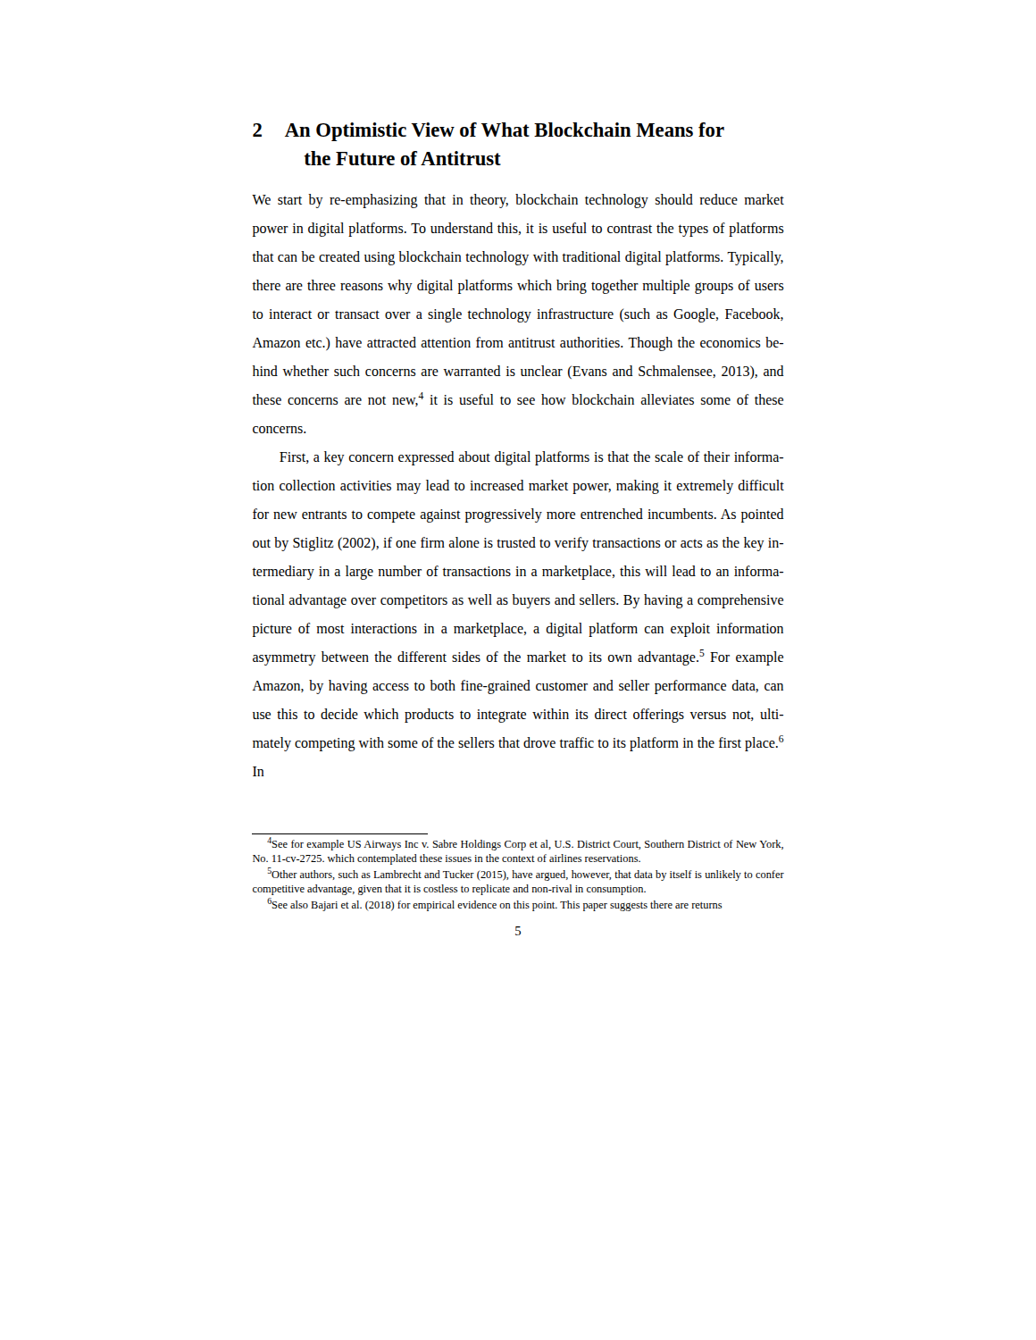2 An Optimistic View of What Blockchain Means forthe Future of Antitrust
We start by re-emphasizing that in theory, blockchain technology should reduce market power in digital platforms. To understand this, it is useful to contrast the types of platforms that can be created using blockchain technology with traditional digital platforms. Typically, there are three reasons why digital platforms which bring together multiple groups of users to interact or transact over a single technology infrastructure (such as Google, Facebook, Amazon etc.) have attracted attention from antitrust authorities. Though the economics behind whether such concerns are warranted is unclear (Evans and Schmalensee, 2013), and these concerns are not new,4 it is useful to see how blockchain alleviates some of these concerns.
First, a key concern expressed about digital platforms is that the scale of their information collection activities may lead to increased market power, making it extremely difficult for new entrants to compete against progressively more entrenched incumbents. As pointed out by Stiglitz (2002), if one firm alone is trusted to verify transactions or acts as the key intermediary in a large number of transactions in a marketplace, this will lead to an informational advantage over competitors as well as buyers and sellers. By having a comprehensive picture of most interactions in a marketplace, a digital platform can exploit information asymmetry between the different sides of the market to its own advantage.5 For example Amazon, by having access to both fine-grained customer and seller performance data, can use this to decide which products to integrate within its direct offerings versus not, ultimately competing with some of the sellers that drove traffic to its platform in the first place.6 In
4See for example US Airways Inc v. Sabre Holdings Corp et al, U.S. District Court, Southern District of New York, No. 11-cv-2725. which contemplated these issues in the context of airlines reservations.
5Other authors, such as Lambrecht and Tucker (2015), have argued, however, that data by itself is unlikely to confer competitive advantage, given that it is costless to replicate and non-rival in consumption.
6See also Bajari et al. (2018) for empirical evidence on this point. This paper suggests there are returns
5